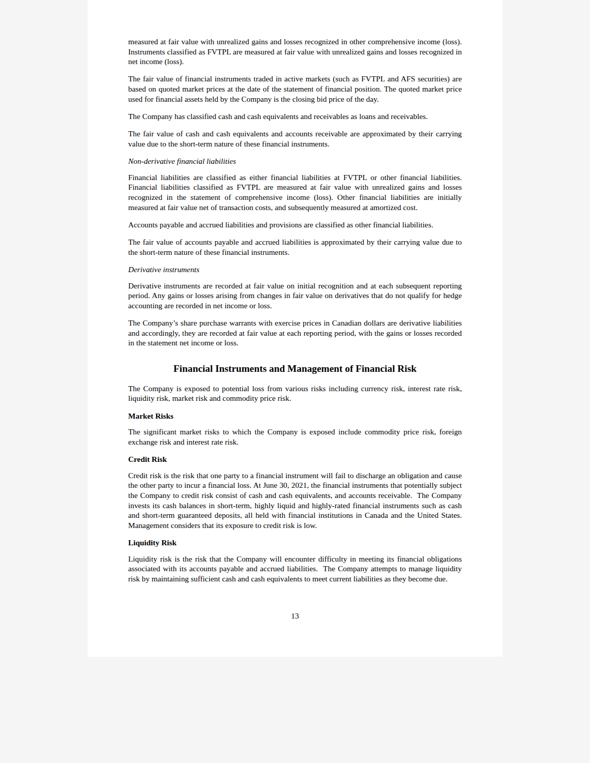measured at fair value with unrealized gains and losses recognized in other comprehensive income (loss). Instruments classified as FVTPL are measured at fair value with unrealized gains and losses recognized in net income (loss).
The fair value of financial instruments traded in active markets (such as FVTPL and AFS securities) are based on quoted market prices at the date of the statement of financial position. The quoted market price used for financial assets held by the Company is the closing bid price of the day.
The Company has classified cash and cash equivalents and receivables as loans and receivables.
The fair value of cash and cash equivalents and accounts receivable are approximated by their carrying value due to the short-term nature of these financial instruments.
Non-derivative financial liabilities
Financial liabilities are classified as either financial liabilities at FVTPL or other financial liabilities. Financial liabilities classified as FVTPL are measured at fair value with unrealized gains and losses recognized in the statement of comprehensive income (loss). Other financial liabilities are initially measured at fair value net of transaction costs, and subsequently measured at amortized cost.
Accounts payable and accrued liabilities and provisions are classified as other financial liabilities.
The fair value of accounts payable and accrued liabilities is approximated by their carrying value due to the short-term nature of these financial instruments.
Derivative instruments
Derivative instruments are recorded at fair value on initial recognition and at each subsequent reporting period. Any gains or losses arising from changes in fair value on derivatives that do not qualify for hedge accounting are recorded in net income or loss.
The Company’s share purchase warrants with exercise prices in Canadian dollars are derivative liabilities and accordingly, they are recorded at fair value at each reporting period, with the gains or losses recorded in the statement net income or loss.
Financial Instruments and Management of Financial Risk
The Company is exposed to potential loss from various risks including currency risk, interest rate risk, liquidity risk, market risk and commodity price risk.
Market Risks
The significant market risks to which the Company is exposed include commodity price risk, foreign exchange risk and interest rate risk.
Credit Risk
Credit risk is the risk that one party to a financial instrument will fail to discharge an obligation and cause the other party to incur a financial loss. At June 30, 2021, the financial instruments that potentially subject the Company to credit risk consist of cash and cash equivalents, and accounts receivable. The Company invests its cash balances in short-term, highly liquid and highly-rated financial instruments such as cash and short-term guaranteed deposits, all held with financial institutions in Canada and the United States. Management considers that its exposure to credit risk is low.
Liquidity Risk
Liquidity risk is the risk that the Company will encounter difficulty in meeting its financial obligations associated with its accounts payable and accrued liabilities. The Company attempts to manage liquidity risk by maintaining sufficient cash and cash equivalents to meet current liabilities as they become due.
13